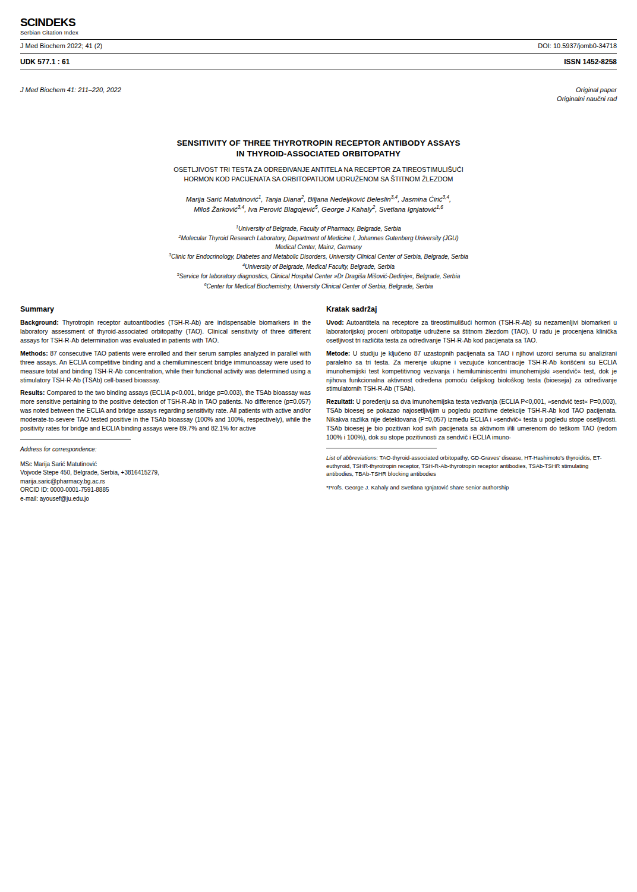SCINDEKS
Serbian Citation Index
J Med Biochem 2022; 41 (2)
DOI: 10.5937/jomb0-34718
UDK 577.1 : 61
ISSN 1452-8258
J Med Biochem 41: 211–220, 2022
Original paper
Originalni naučni rad
Sensitivity of Three Thyrotropin Receptor Antibody Assays
in Thyroid-Associated Orbitopathy
Osetljivost tri testa za određivanje antitela na receptor za tireostimulišući
hormon kod pacijenata sa orbitopatijom udruženom sa štitnom žlezdom
Marija Sarić Matutinović1, Tanja Diana2, Biljana Nedeljković Beleslin3,4, Jasmina Ćirić3,4,
Miloš Žarković3,4, Iva Perović Blagojević5, George J Kahaly2, Svetlana Ignjatović1,6
1University of Belgrade, Faculty of Pharmacy, Belgrade, Serbia
2Molecular Thyroid Research Laboratory, Department of Medicine I, Johannes Gutenberg University (JGU)
Medical Center, Mainz, Germany
3Clinic for Endocrinology, Diabetes and Metabolic Disorders, University Clinical Center of Serbia, Belgrade, Serbia
4University of Belgrade, Medical Faculty, Belgrade, Serbia
5Service for laboratory diagnostics, Clinical Hospital Center »Dr Dragiša Mišović-Dedinje«, Belgrade, Serbia
6Center for Medical Biochemistry, University Clinical Center of Serbia, Belgrade, Serbia
Summary
Background: Thyrotropin receptor autoantibodies (TSH-R-Ab) are indispensable biomarkers in the laboratory assessment of thyroid-associated orbitopathy (TAO). Clinical sensitivity of three different assays for TSH-R-Ab determination was evaluated in patients with TAO.
Methods: 87 consecutive TAO patients were enrolled and their serum samples analyzed in parallel with three assays. An ECLIA competitive binding and a chemiluminescent bridge immunoassay were used to measure total and binding TSH-R-Ab concentration, while their functional activity was determined using a stimulatory TSH-R-Ab (TSAb) cell-based bioassay.
Results: Compared to the two binding assays (ECLIA p<0.001, bridge p=0.003), the TSAb bioassay was more sensitive pertaining to the positive detection of TSH-R-Ab in TAO patients. No difference (p=0.057) was noted between the ECLIA and bridge assays regarding sensitivity rate. All patients with active and/or moderate-to-severe TAO tested positive in the TSAb bioassay (100% and 100%, respectively), while the positivity rates for bridge and ECLIA binding assays were 89.7% and 82.1% for active
Address for correspondence:
MSc Marija Sarić Matutinović
Vojvode Stepe 450, Belgrade, Serbia, +3816415279,
marija.saric@pharmacy.bg.ac.rs
ORCID ID: 0000-0001-7591-8885
e-mail: ayousef@ju.edu.jo
Kratak sadržaj
Uvod: Autoantitela na receptore za tireostimulišući hormon (TSH-R-Ab) su nezamenljivi biomarkeri u laboratorijskoj proceni orbitopatije udružene sa štitnom žlezdom (TAO). U radu je procenjena klinička osetljivost tri različita testa za određivanje TSH-R-Ab kod pacijenata sa TAO.
Metode: U studiju je ključeno 87 uzastopnih pacijenata sa TAO i njihovi uzorci seruma su analizirani paralelno sa tri testa. Za merenje ukupne i vezujuće koncentracije TSH-R-Ab korišćeni su ECLIA imunohemijski test kompetitivnog vezivanja i hemiluminiscentni imunohemijski »sendvič« test, dok je njihova funkcionalna aktivnost određena pomoću ćelijskog biološkog testa (bioeseja) za određivanje stimulatornih TSH-R-Ab (TSAb).
Rezultati: U poređenju sa dva imunohemijska testa vezivanja (ECLIA P<0,001, »sendvič test« P=0,003), TSAb bioesej se pokazao najosetljivijim u pogledu pozitivne detekcije TSH-R-Ab kod TAO pacijenata. Nikakva razlika nije detektovana (P=0,057) između ECLIA i »sendvič« testa u pogledu stope osetljivosti. TSAb bioesej je bio pozitivan kod svih pacijenata sa aktivnom i/ili umerenom do teškom TAO (redom 100% i 100%), dok su stope pozitivnosti za sendvič i ECLIA imuno-
List of abbreviations: TAO-thyroid-associated orbitopathy, GD-Graves’ disease, HT-Hashimoto’s thyroiditis, ET-euthyroid, TSHR-thyrotropin receptor, TSH-R-Ab-thyrotropin receptor antibodies, TSAb-TSHR stimulating antibodies, TBAb-TSHR blocking antibodies
*Profs. George J. Kahaly and Svetlana Ignjatović share senior authorship